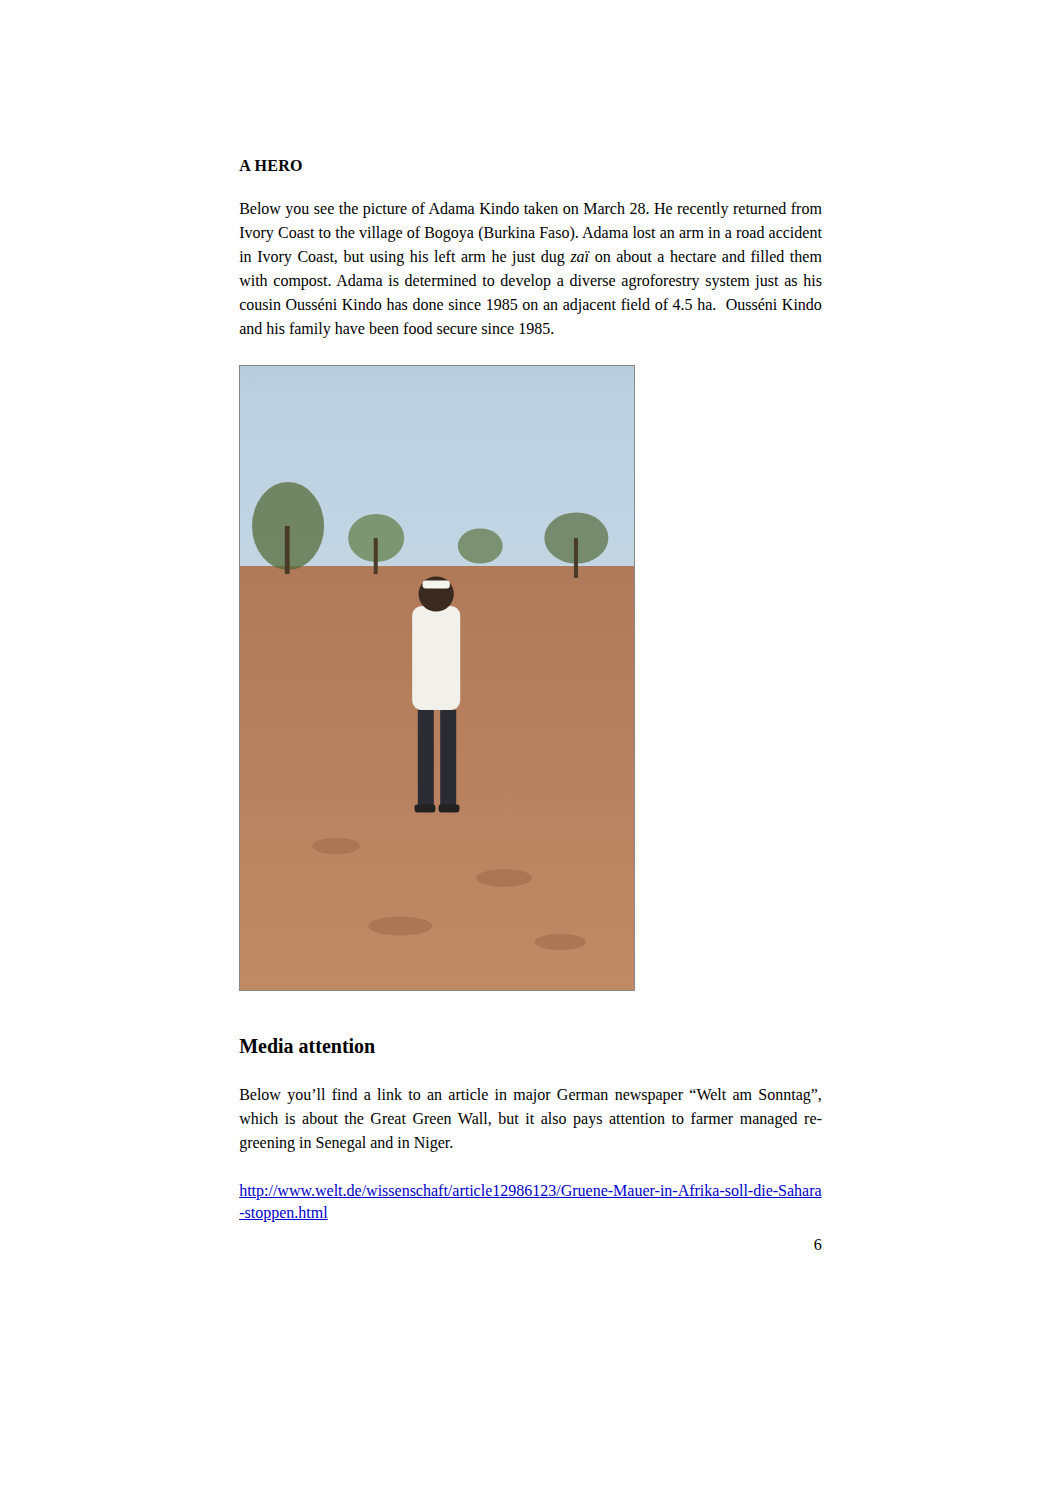A HERO
Below you see the picture of Adama Kindo taken on March 28. He recently returned from Ivory Coast to the village of Bogoya (Burkina Faso). Adama lost an arm in a road accident in Ivory Coast, but using his left arm he just dug zaï on about a hectare and filled them with compost. Adama is determined to develop a diverse agroforestry system just as his cousin Ousséni Kindo has done since 1985 on an adjacent field of 4.5 ha. Ousséni Kindo and his family have been food secure since 1985.
Media attention
Below you’ll find a link to an article in major German newspaper “Welt am Sonntag”, which is about the Great Green Wall, but it also pays attention to farmer managed re-greening in Senegal and in Niger.
http://www.welt.de/wissenschaft/article12986123/Gruene-Mauer-in-Afrika-soll-die-Sahara-stoppen.html
6